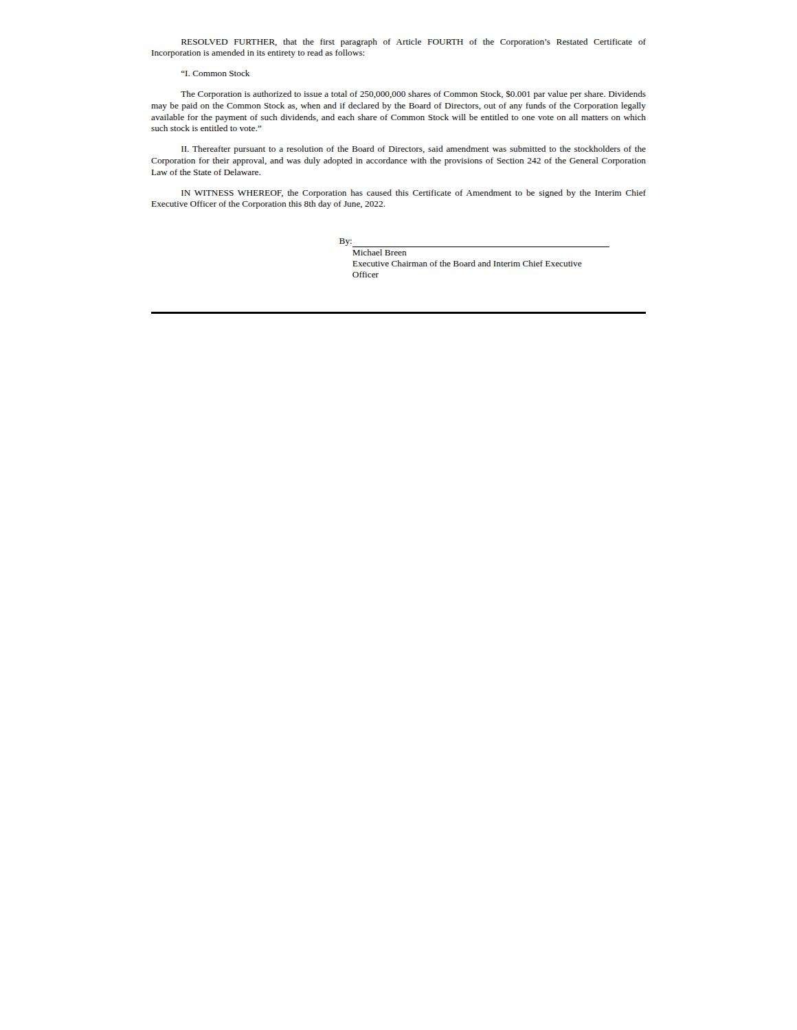RESOLVED FURTHER, that the first paragraph of Article FOURTH of the Corporation’s Restated Certificate of Incorporation is amended in its entirety to read as follows:
“I. Common Stock
The Corporation is authorized to issue a total of 250,000,000 shares of Common Stock, $0.001 par value per share. Dividends may be paid on the Common Stock as, when and if declared by the Board of Directors, out of any funds of the Corporation legally available for the payment of such dividends, and each share of Common Stock will be entitled to one vote on all matters on which such stock is entitled to vote.”
II. Thereafter pursuant to a resolution of the Board of Directors, said amendment was submitted to the stockholders of the Corporation for their approval, and was duly adopted in accordance with the provisions of Section 242 of the General Corporation Law of the State of Delaware.
IN WITNESS WHEREOF, the Corporation has caused this Certificate of Amendment to be signed by the Interim Chief Executive Officer of the Corporation this 8th day of June, 2022.
| By: | |
| | Michael Breen Executive Chairman of the Board and Interim Chief Executive Officer |